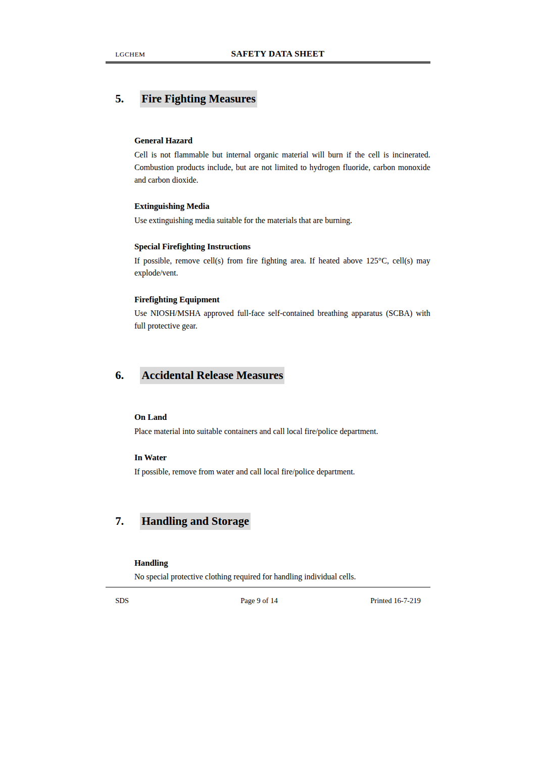LGCHEM
SAFETY DATA SHEET
5. Fire Fighting Measures
General Hazard
Cell is not flammable but internal organic material will burn if the cell is incinerated. Combustion products include, but are not limited to hydrogen fluoride, carbon monoxide and carbon dioxide.
Extinguishing Media
Use extinguishing media suitable for the materials that are burning.
Special Firefighting Instructions
If possible, remove cell(s) from fire fighting area. If heated above 125°C, cell(s) may explode/vent.
Firefighting Equipment
Use NIOSH/MSHA approved full-face self-contained breathing apparatus (SCBA) with full protective gear.
6. Accidental Release Measures
On Land
Place material into suitable containers and call local fire/police department.
In Water
If possible, remove from water and call local fire/police department.
7. Handling and Storage
Handling
No special protective clothing required for handling individual cells.
SDS
Page 9 of 14
Printed 16-7-219